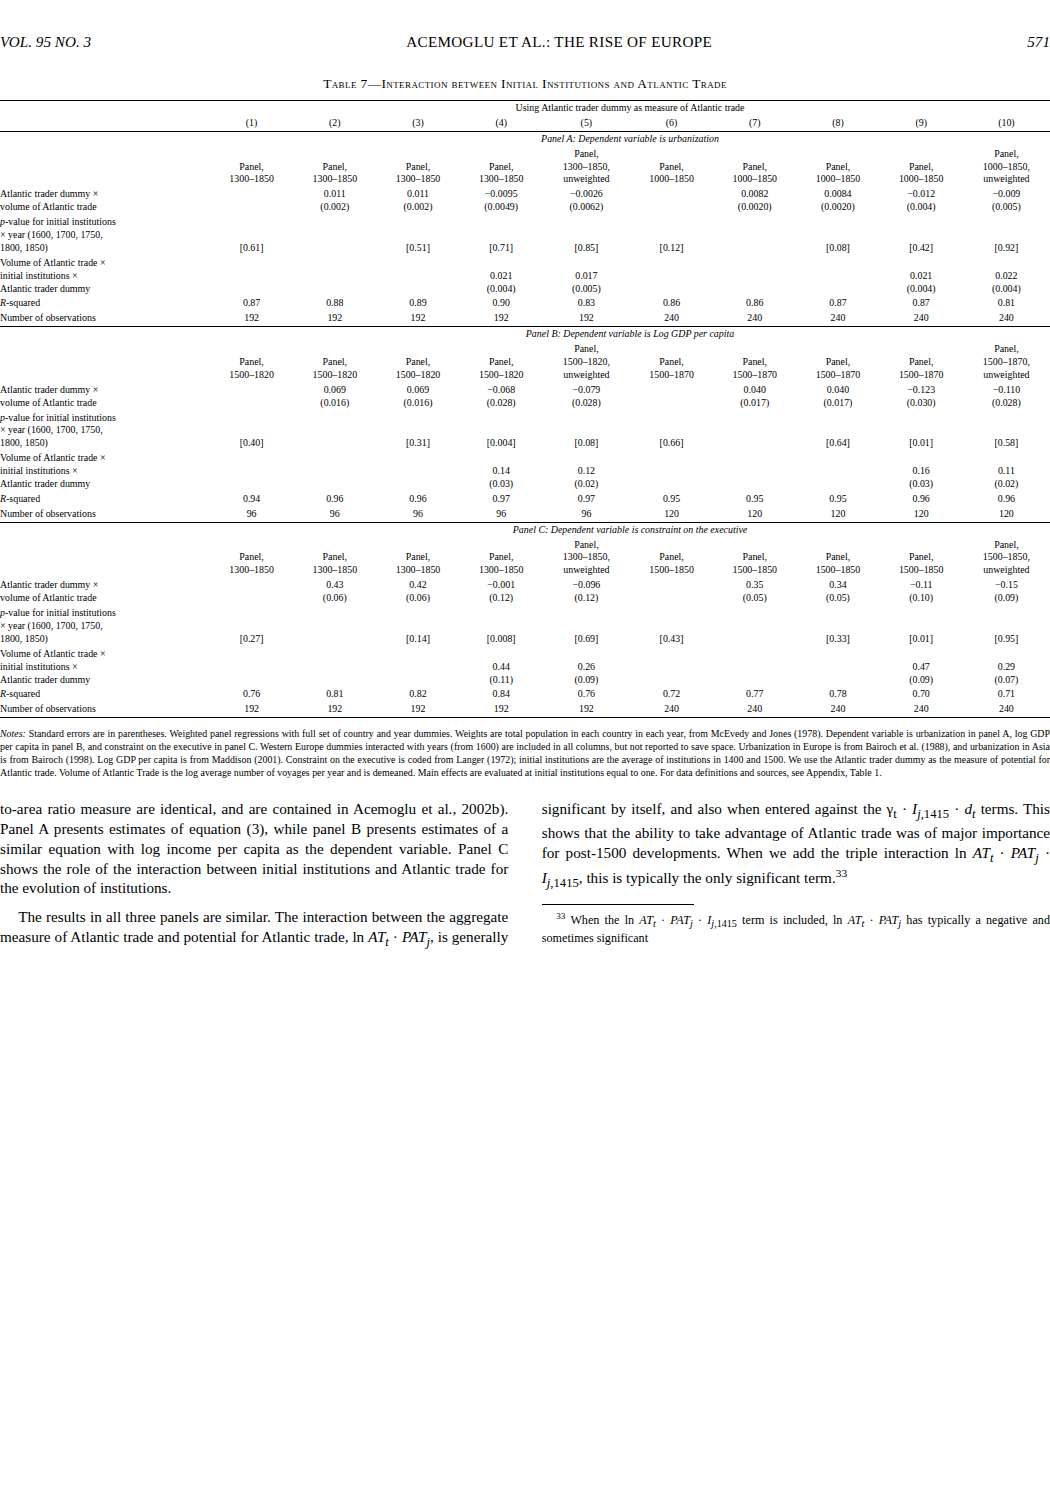VOL. 95 NO. 3 ACEMOGLU ET AL.: THE RISE OF EUROPE 571
Table 7—Interaction between Initial Institutions and Atlantic Trade
| | Using Atlantic trader dummy as measure of Atlantic trade |
| | (1) | (2) | (3) | (4) | (5) | (6) | (7) | (8) | (9) | (10) |
| | Panel A: Dependent variable is urbanization |
| | Panel, 1300–1850 | Panel, 1300–1850 | Panel, 1300–1850 | Panel, 1300–1850 | Panel, 1300–1850, unweighted | Panel, 1000–1850 | Panel, 1000–1850 | Panel, 1000–1850 | Panel, 1000–1850 | Panel, 1000–1850, unweighted |
| Atlantic trader dummy × volume of Atlantic trade | | 0.011 (0.002) | 0.011 (0.002) | −0.0095 (0.0049) | −0.0026 (0.0062) | | 0.0082 (0.0020) | 0.0084 (0.0020) | −0.012 (0.004) | −0.009 (0.005) |
| p -value for initial institutions × year (1600, 1700, 1750, 1800, 1850) | [0.61] | | [0.51] | [0.71] | [0.85] | [0.12] | | [0.08] | [0.42] | [0.92] |
| Volume of Atlantic trade × initial institutions × Atlantic trader dummy | | | | 0.021 (0.004) | 0.017 (0.005) | | | | 0.021 (0.004) | 0.022 (0.004) |
| R -squared | 0.87 | 0.88 | 0.89 | 0.90 | 0.83 | 0.86 | 0.86 | 0.87 | 0.87 | 0.81 |
| Number of observations | 192 | 192 | 192 | 192 | 192 | 240 | 240 | 240 | 240 | 240 |
| | Panel B: Dependent variable is Log GDP per capita |
| | Panel, 1500–1820 | Panel, 1500–1820 | Panel, 1500–1820 | Panel, 1500–1820 | Panel, 1500–1820, unweighted | Panel, 1500–1870 | Panel, 1500–1870 | Panel, 1500–1870 | Panel, 1500–1870 | Panel, 1500–1870, unweighted |
| Atlantic trader dummy × volume of Atlantic trade | | 0.069 (0.016) | 0.069 (0.016) | −0.068 (0.028) | −0.079 (0.028) | | 0.040 (0.017) | 0.040 (0.017) | −0.123 (0.030) | −0.110 (0.028) |
| p -value for initial institutions × year (1600, 1700, 1750, 1800, 1850) | [0.40] | | [0.31] | [0.004] | [0.08] | [0.66] | | [0.64] | [0.01] | [0.58] |
| Volume of Atlantic trade × initial institutions × Atlantic trader dummy | | | | 0.14 (0.03) | 0.12 (0.02) | | | | 0.16 (0.03) | 0.11 (0.02) |
| R -squared | 0.94 | 0.96 | 0.96 | 0.97 | 0.97 | 0.95 | 0.95 | 0.95 | 0.96 | 0.96 |
| Number of observations | 96 | 96 | 96 | 96 | 96 | 120 | 120 | 120 | 120 | 120 |
| | Panel C: Dependent variable is constraint on the executive |
| | Panel, 1300–1850 | Panel, 1300–1850 | Panel, 1300–1850 | Panel, 1300–1850 | Panel, 1300–1850, unweighted | Panel, 1500–1850 | Panel, 1500–1850 | Panel, 1500–1850 | Panel, 1500–1850 | Panel, 1500–1850, unweighted |
| Atlantic trader dummy × volume of Atlantic trade | | 0.43 (0.06) | 0.42 (0.06) | −0.001 (0.12) | −0.096 (0.12) | | 0.35 (0.05) | 0.34 (0.05) | −0.11 (0.10) | −0.15 (0.09) |
| p -value for initial institutions × year (1600, 1700, 1750, 1800, 1850) | [0.27] | | [0.14] | [0.008] | [0.69] | [0.43] | | [0.33] | [0.01] | [0.95] |
| Volume of Atlantic trade × initial institutions × Atlantic trader dummy | | | | 0.44 (0.11) | 0.26 (0.09) | | | | 0.47 (0.09) | 0.29 (0.07) |
| R -squared | 0.76 | 0.81 | 0.82 | 0.84 | 0.76 | 0.72 | 0.77 | 0.78 | 0.70 | 0.71 |
| Number of observations | 192 | 192 | 192 | 192 | 192 | 240 | 240 | 240 | 240 | 240 |
Notes: Standard errors are in parentheses. Weighted panel regressions with full set of country and year dummies. Weights are total population in each country in each year, from McEvedy and Jones (1978). Dependent variable is urbanization in panel A, log GDP per capita in panel B, and constraint on the executive in panel C. Western Europe dummies interacted with years (from 1600) are included in all columns, but not reported to save space. Urbanization in Europe is from Bairoch et al. (1988), and urbanization in Asia is from Bairoch (1998). Log GDP per capita is from Maddison (2001). Constraint on the executive is coded from Langer (1972); initial institutions are the average of institutions in 1400 and 1500. We use the Atlantic trader dummy as the measure of potential for Atlantic trade. Volume of Atlantic Trade is the log average number of voyages per year and is demeaned. Main effects are evaluated at initial institutions equal to one. For data definitions and sources, see Appendix, Table 1.
to-area ratio measure are identical, and are contained in Acemoglu et al., 2002b). Panel A presents estimates of equation (3), while panel B presents estimates of a similar equation with log income per capita as the dependent variable. Panel C shows the role of the interaction between initial institutions and Atlantic trade for the evolution of institutions.
The results in all three panels are similar. The interaction between the aggregate measure of Atlantic trade and potential for Atlantic trade, ln ATt · PATj, is generally significant by itself, and also when entered against the γt · Ij,1415 · dt terms. This shows that the ability to take advantage of Atlantic trade was of major importance for post-1500 developments. When we add the triple interaction ln ATt · PATj · Ij,1415, this is typically the only significant term.33
33 When the ln ATt · PATj · Ij,1415 term is included, ln ATt · PATj has typically a negative and sometimes significant